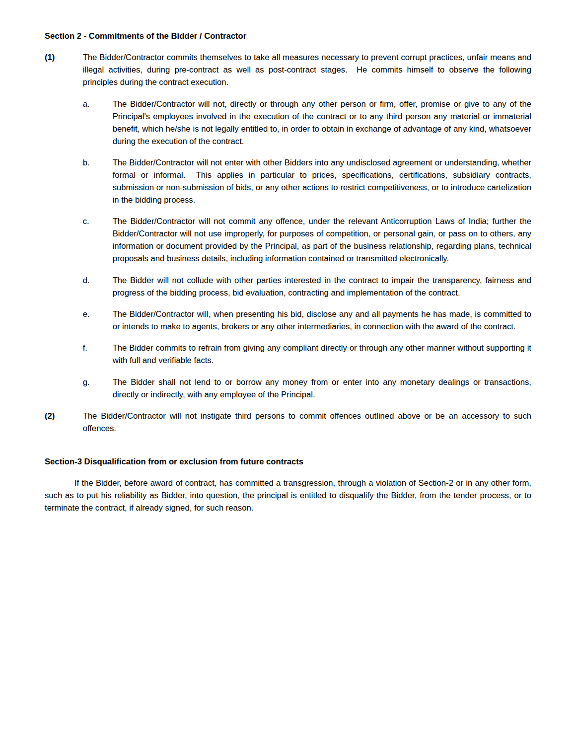Section 2 - Commitments of the Bidder / Contractor
(1)
The Bidder/Contractor commits themselves to take all measures necessary to prevent corrupt practices, unfair means and illegal activities, during pre-contract as well as post-contract stages. He commits himself to observe the following principles during the contract execution.
a. The Bidder/Contractor will not, directly or through any other person or firm, offer, promise or give to any of the Principal's employees involved in the execution of the contract or to any third person any material or immaterial benefit, which he/she is not legally entitled to, in order to obtain in exchange of advantage of any kind, whatsoever during the execution of the contract.
b. The Bidder/Contractor will not enter with other Bidders into any undisclosed agreement or understanding, whether formal or informal. This applies in particular to prices, specifications, certifications, subsidiary contracts, submission or non-submission of bids, or any other actions to restrict competitiveness, or to introduce cartelization in the bidding process.
c. The Bidder/Contractor will not commit any offence, under the relevant Anticorruption Laws of India; further the Bidder/Contractor will not use improperly, for purposes of competition, or personal gain, or pass on to others, any information or document provided by the Principal, as part of the business relationship, regarding plans, technical proposals and business details, including information contained or transmitted electronically.
d. The Bidder will not collude with other parties interested in the contract to impair the transparency, fairness and progress of the bidding process, bid evaluation, contracting and implementation of the contract.
e. The Bidder/Contractor will, when presenting his bid, disclose any and all payments he has made, is committed to or intends to make to agents, brokers or any other intermediaries, in connection with the award of the contract.
f. The Bidder commits to refrain from giving any compliant directly or through any other manner without supporting it with full and verifiable facts.
g. The Bidder shall not lend to or borrow any money from or enter into any monetary dealings or transactions, directly or indirectly, with any employee of the Principal.
(2)
The Bidder/Contractor will not instigate third persons to commit offences outlined above or be an accessory to such offences.
Section-3 Disqualification from or exclusion from future contracts
If the Bidder, before award of contract, has committed a transgression, through a violation of Section-2 or in any other form, such as to put his reliability as Bidder, into question, the principal is entitled to disqualify the Bidder, from the tender process, or to terminate the contract, if already signed, for such reason.